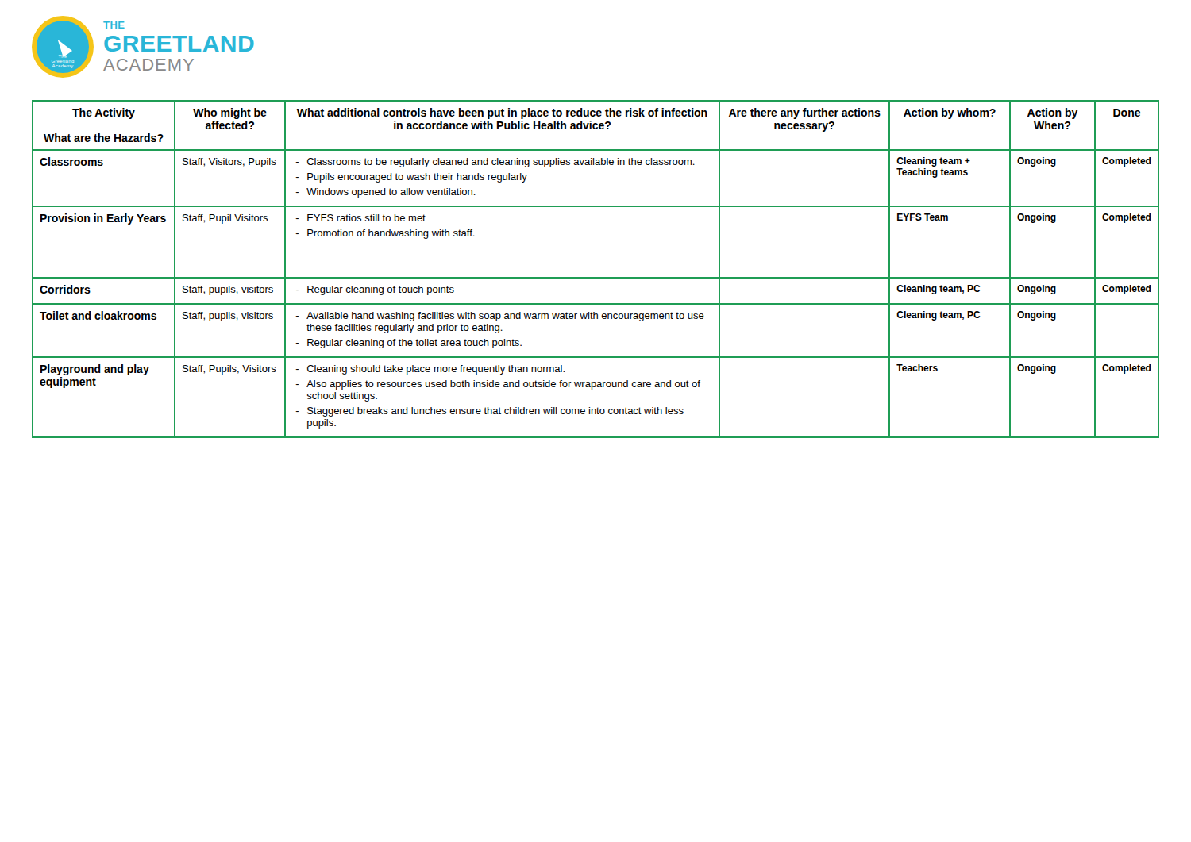The
Greetland
Academy
THE
GREETLAND
ACADEMY
| The Activity What are the Hazards? | Who might be affected? | What additional controls have been put in place to reduce the risk of infection in accordance with Public Health advice? | Are there any further actions necessary? | Action by whom? | Action by When? | Done |
| --- | --- | --- | --- | --- | --- | --- |
| Classrooms | Staff, Visitors, Pupils | Classrooms to be regularly cleaned and cleaning supplies available in the classroom. Pupils encouraged to wash their hands regularly Windows opened to allow ventilation. | | Cleaning team + Teaching teams | Ongoing | Completed |
| Provision in Early Years | Staff, Pupil Visitors | EYFS ratios still to be met Promotion of handwashing with staff. | | EYFS Team | Ongoing | Completed |
| Corridors | Staff, pupils, visitors | Regular cleaning of touch points | | Cleaning team, PC | Ongoing | Completed |
| Toilet and cloakrooms | Staff, pupils, visitors | Available hand washing facilities with soap and warm water with encouragement to use these facilities regularly and prior to eating. Regular cleaning of the toilet area touch points. | | Cleaning team, PC | Ongoing | |
| Playground and play equipment | Staff, Pupils, Visitors | Cleaning should take place more frequently than normal. Also applies to resources used both inside and outside for wraparound care and out of school settings. Staggered breaks and lunches ensure that children will come into contact with less pupils. | | Teachers | Ongoing | Completed |